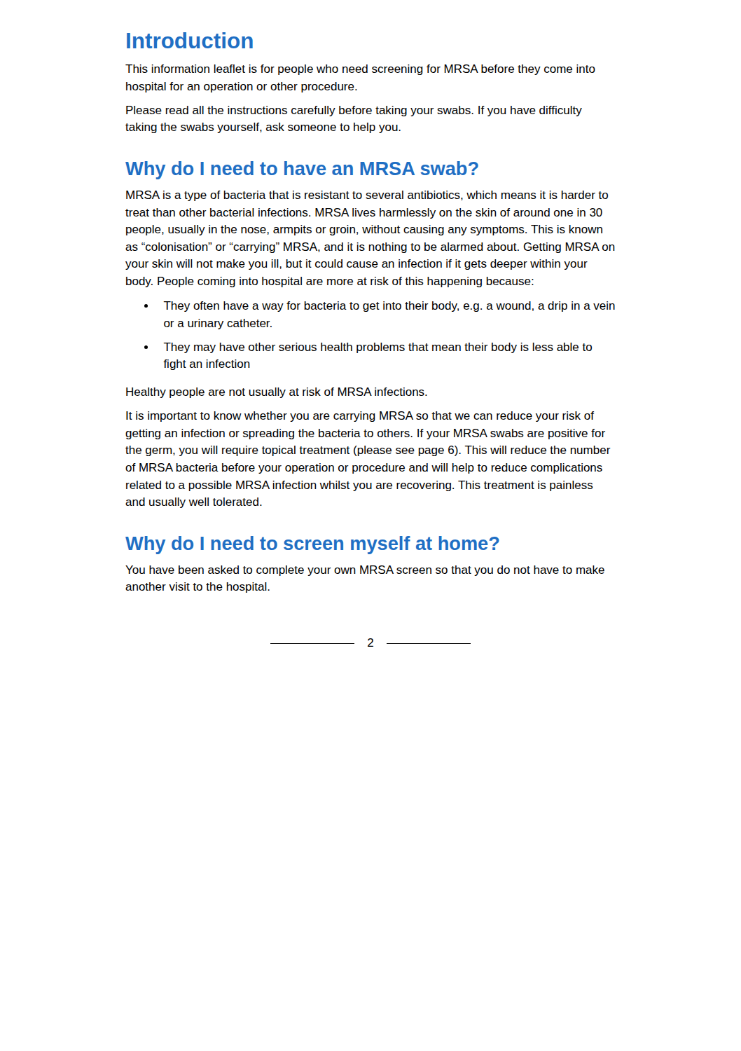Introduction
This information leaflet is for people who need screening for MRSA before they come into hospital for an operation or other procedure.
Please read all the instructions carefully before taking your swabs. If you have difficulty taking the swabs yourself, ask someone to help you.
Why do I need to have an MRSA swab?
MRSA is a type of bacteria that is resistant to several antibiotics, which means it is harder to treat than other bacterial infections. MRSA lives harmlessly on the skin of around one in 30 people, usually in the nose, armpits or groin, without causing any symptoms. This is known as “colonisation” or “carrying” MRSA, and it is nothing to be alarmed about. Getting MRSA on your skin will not make you ill, but it could cause an infection if it gets deeper within your body. People coming into hospital are more at risk of this happening because:
They often have a way for bacteria to get into their body, e.g. a wound, a drip in a vein or a urinary catheter.
They may have other serious health problems that mean their body is less able to fight an infection
Healthy people are not usually at risk of MRSA infections.
It is important to know whether you are carrying MRSA so that we can reduce your risk of getting an infection or spreading the bacteria to others. If your MRSA swabs are positive for the germ, you will require topical treatment (please see page 6). This will reduce the number of MRSA bacteria before your operation or procedure and will help to reduce complications related to a possible MRSA infection whilst you are recovering. This treatment is painless and usually well tolerated.
Why do I need to screen myself at home?
You have been asked to complete your own MRSA screen so that you do not have to make another visit to the hospital.
2